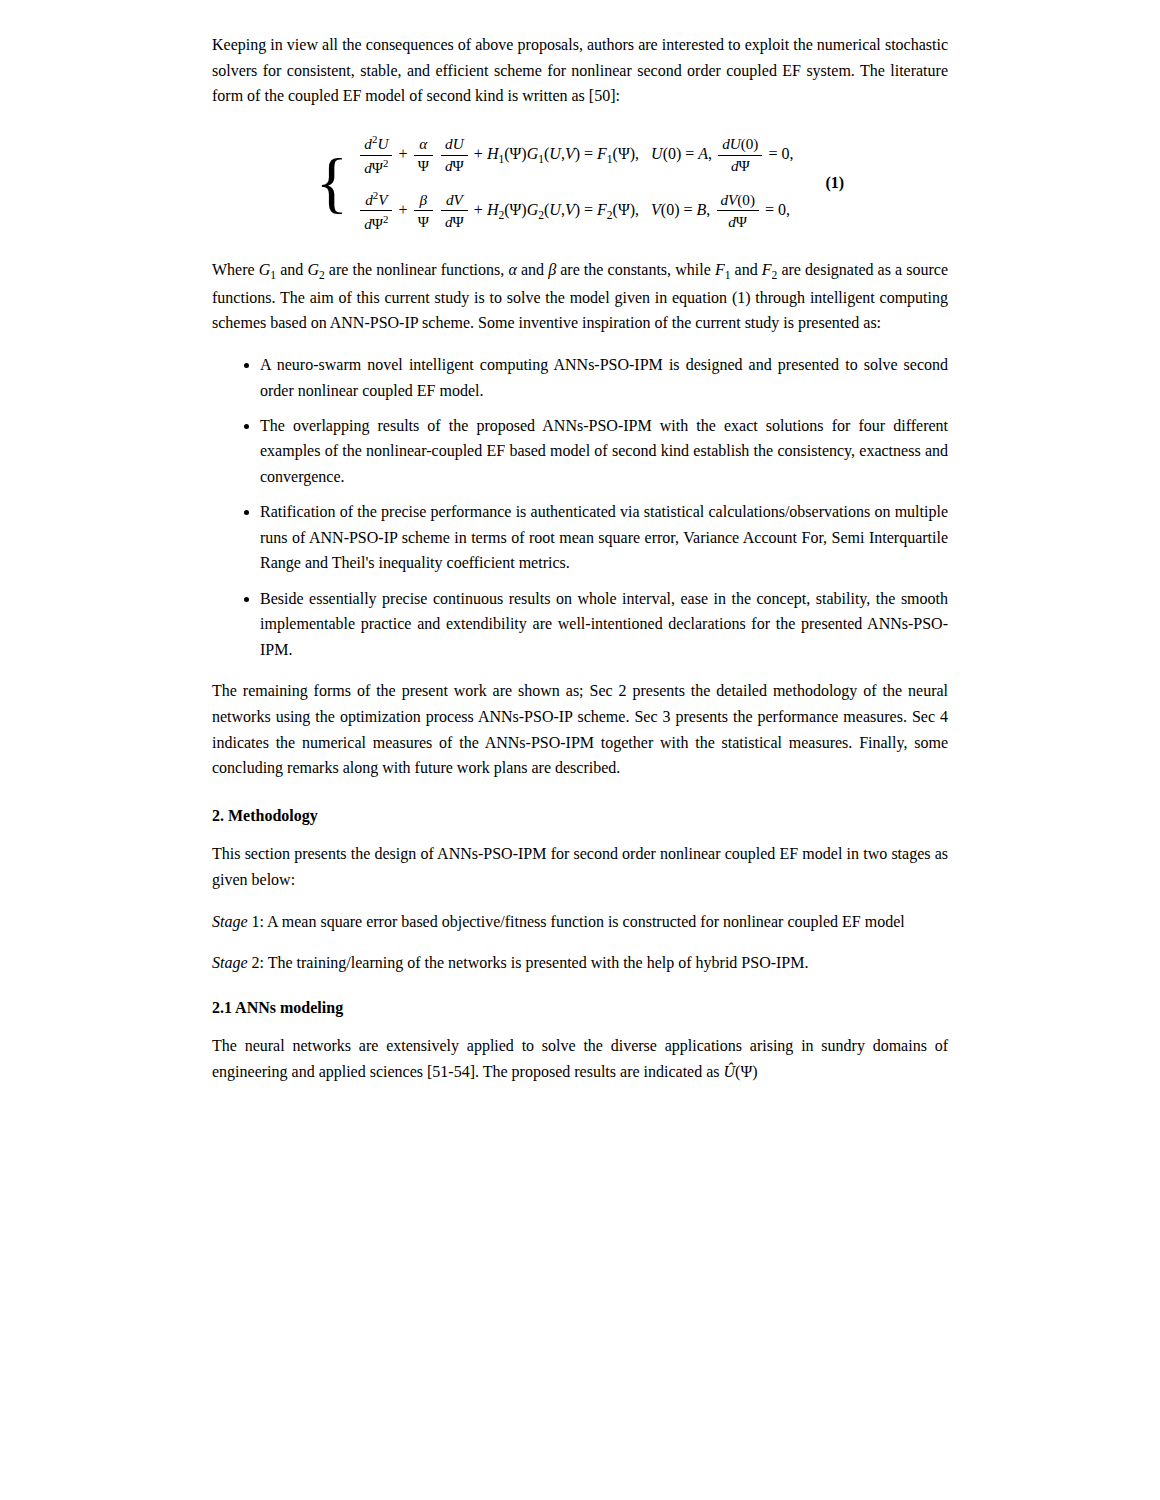Keeping in view all the consequences of above proposals, authors are interested to exploit the numerical stochastic solvers for consistent, stable, and efficient scheme for nonlinear second order coupled EF system. The literature form of the coupled EF model of second kind is written as [50]:
{
d2U d Ψ2 + αΨ dU d Ψ + H1(Ψ)G1(U,V) = F1(Ψ), U(0) = A, dU(0) d Ψ = 0,
d2V d Ψ2 + βΨ dV d Ψ + H2(Ψ)G2(U,V) = F2(Ψ), V(0) = B, dV(0) d Ψ = 0,
(1)
Where G1 and G2 are the nonlinear functions, α and β are the constants, while F1 and F2 are designated as a source functions. The aim of this current study is to solve the model given in equation (1) through intelligent computing schemes based on ANN-PSO-IP scheme. Some inventive inspiration of the current study is presented as:
A neuro-swarm novel intelligent computing ANNs-PSO-IPM is designed and presented to solve second order nonlinear coupled EF model.
The overlapping results of the proposed ANNs-PSO-IPM with the exact solutions for four different examples of the nonlinear-coupled EF based model of second kind establish the consistency, exactness and convergence.
Ratification of the precise performance is authenticated via statistical calculations/observations on multiple runs of ANN-PSO-IP scheme in terms of root mean square error, Variance Account For, Semi Interquartile Range and Theil's inequality coefficient metrics.
Beside essentially precise continuous results on whole interval, ease in the concept, stability, the smooth implementable practice and extendibility are well-intentioned declarations for the presented ANNs-PSO-IPM.
The remaining forms of the present work are shown as; Sec 2 presents the detailed methodology of the neural networks using the optimization process ANNs-PSO-IP scheme. Sec 3 presents the performance measures. Sec 4 indicates the numerical measures of the ANNs-PSO-IPM together with the statistical measures. Finally, some concluding remarks along with future work plans are described.
2. Methodology
This section presents the design of ANNs-PSO-IPM for second order nonlinear coupled EF model in two stages as given below:
Stage 1: A mean square error based objective/fitness function is constructed for nonlinear coupled EF model
Stage 2: The training/learning of the networks is presented with the help of hybrid PSO-IPM.
2.1 ANNs modeling
The neural networks are extensively applied to solve the diverse applications arising in sundry domains of engineering and applied sciences [51-54]. The proposed results are indicated as Û(Ψ)